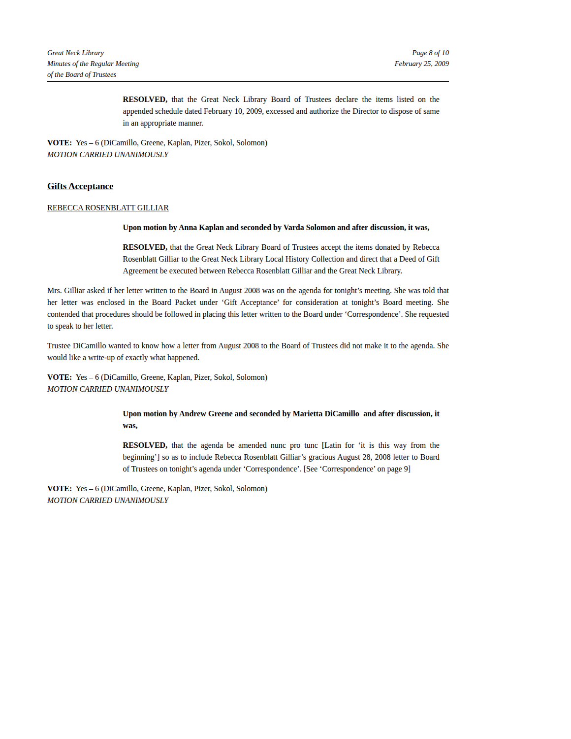Great Neck Library
Minutes of the Regular Meeting
of the Board of Trustees
Page 8 of 10
February 25, 2009
RESOLVED, that the Great Neck Library Board of Trustees declare the items listed on the appended schedule dated February 10, 2009, excessed and authorize the Director to dispose of same in an appropriate manner.
VOTE: Yes – 6 (DiCamillo, Greene, Kaplan, Pizer, Sokol, Solomon)
MOTION CARRIED UNANIMOUSLY
Gifts Acceptance
REBECCA ROSENBLATT GILLIAR
Upon motion by Anna Kaplan and seconded by Varda Solomon and after discussion, it was,
RESOLVED, that the Great Neck Library Board of Trustees accept the items donated by Rebecca Rosenblatt Gilliar to the Great Neck Library Local History Collection and direct that a Deed of Gift Agreement be executed between Rebecca Rosenblatt Gilliar and the Great Neck Library.
Mrs. Gilliar asked if her letter written to the Board in August 2008 was on the agenda for tonight’s meeting. She was told that her letter was enclosed in the Board Packet under ‘Gift Acceptance’ for consideration at tonight’s Board meeting. She contended that procedures should be followed in placing this letter written to the Board under ‘Correspondence’. She requested to speak to her letter.
Trustee DiCamillo wanted to know how a letter from August 2008 to the Board of Trustees did not make it to the agenda. She would like a write-up of exactly what happened.
VOTE: Yes – 6 (DiCamillo, Greene, Kaplan, Pizer, Sokol, Solomon)
MOTION CARRIED UNANIMOUSLY
Upon motion by Andrew Greene and seconded by Marietta DiCamillo and after discussion, it was,
RESOLVED, that the agenda be amended nunc pro tunc [Latin for ‘it is this way from the beginning’] so as to include Rebecca Rosenblatt Gilliar’s gracious August 28, 2008 letter to Board of Trustees on tonight’s agenda under ‘Correspondence’. [See ‘Correspondence’ on page 9]
VOTE: Yes – 6 (DiCamillo, Greene, Kaplan, Pizer, Sokol, Solomon)
MOTION CARRIED UNANIMOUSLY